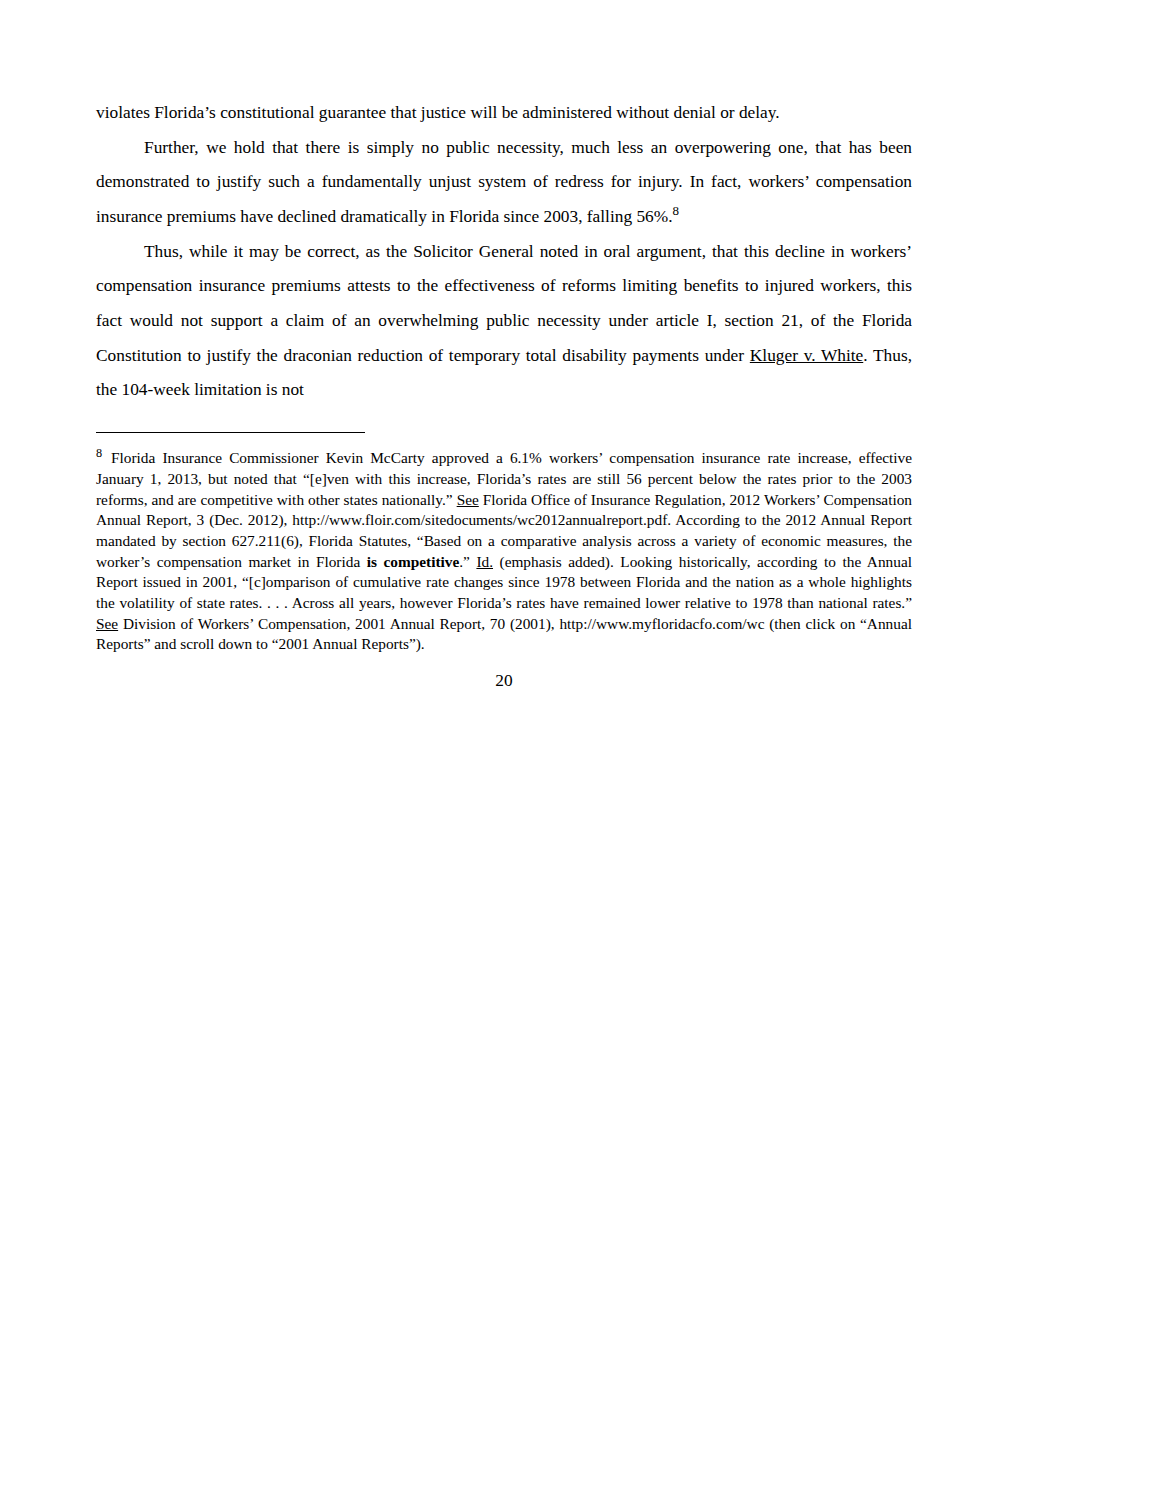violates Florida’s constitutional guarantee that justice will be administered without denial or delay.
Further, we hold that there is simply no public necessity, much less an overpowering one, that has been demonstrated to justify such a fundamentally unjust system of redress for injury. In fact, workers’ compensation insurance premiums have declined dramatically in Florida since 2003, falling 56%.8
Thus, while it may be correct, as the Solicitor General noted in oral argument, that this decline in workers’ compensation insurance premiums attests to the effectiveness of reforms limiting benefits to injured workers, this fact would not support a claim of an overwhelming public necessity under article I, section 21, of the Florida Constitution to justify the draconian reduction of temporary total disability payments under Kluger v. White. Thus, the 104-week limitation is not
8 Florida Insurance Commissioner Kevin McCarty approved a 6.1% workers’ compensation insurance rate increase, effective January 1, 2013, but noted that “[e]ven with this increase, Florida’s rates are still 56 percent below the rates prior to the 2003 reforms, and are competitive with other states nationally.” See Florida Office of Insurance Regulation, 2012 Workers’ Compensation Annual Report, 3 (Dec. 2012), http://www.floir.com/sitedocuments/wc2012annualreport.pdf. According to the 2012 Annual Report mandated by section 627.211(6), Florida Statutes, “Based on a comparative analysis across a variety of economic measures, the worker’s compensation market in Florida is competitive.” Id. (emphasis added). Looking historically, according to the Annual Report issued in 2001, “[c]omparison of cumulative rate changes since 1978 between Florida and the nation as a whole highlights the volatility of state rates. . . . Across all years, however Florida’s rates have remained lower relative to 1978 than national rates.” See Division of Workers’ Compensation, 2001 Annual Report, 70 (2001), http://www.myfloridacfo.com/wc (then click on “Annual Reports” and scroll down to “2001 Annual Reports”).
20